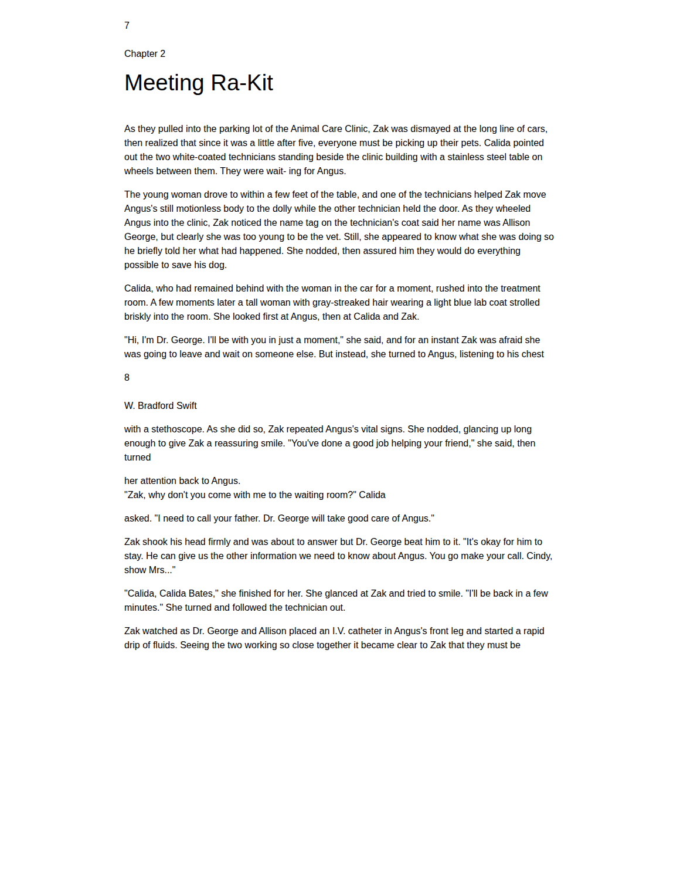7
Chapter 2
Meeting Ra-Kit
As they pulled into the parking lot of the Animal Care Clinic, Zak was dismayed at the long line of cars, then realized that since it was a little after five, everyone must be picking up their pets. Calida pointed out the two white-coated technicians standing beside the clinic building with a stainless steel table on wheels between them. They were wait- ing for Angus.
The young woman drove to within a few feet of the table, and one of the technicians helped Zak move Angus's still motionless body to the dolly while the other technician held the door. As they wheeled Angus into the clinic, Zak noticed the name tag on the technician's coat said her name was Allison George, but clearly she was too young to be the vet. Still, she appeared to know what she was doing so he briefly told her what had happened. She nodded, then assured him they would do everything possible to save his dog.
Calida, who had remained behind with the woman in the car for a moment, rushed into the treatment room. A few moments later a tall woman with gray-streaked hair wearing a light blue lab coat strolled briskly into the room. She looked first at Angus, then at Calida and Zak.
"Hi, I'm Dr. George. I'll be with you in just a moment," she said, and for an instant Zak was afraid she was going to leave and wait on someone else. But instead, she turned to Angus, listening to his chest
8
W. Bradford Swift
with a stethoscope. As she did so, Zak repeated Angus's vital signs. She nodded, glancing up long enough to give Zak a reassuring smile. "You've done a good job helping your friend," she said, then turned
her attention back to Angus.
"Zak, why don't you come with me to the waiting room?" Calida
asked. "I need to call your father. Dr. George will take good care of Angus."
Zak shook his head firmly and was about to answer but Dr. George beat him to it. "It's okay for him to stay. He can give us the other information we need to know about Angus. You go make your call. Cindy, show Mrs..."
"Calida, Calida Bates," she finished for her. She glanced at Zak and tried to smile. "I'll be back in a few minutes." She turned and followed the technician out.
Zak watched as Dr. George and Allison placed an I.V. catheter in Angus's front leg and started a rapid drip of fluids. Seeing the two working so close together it became clear to Zak that they must be